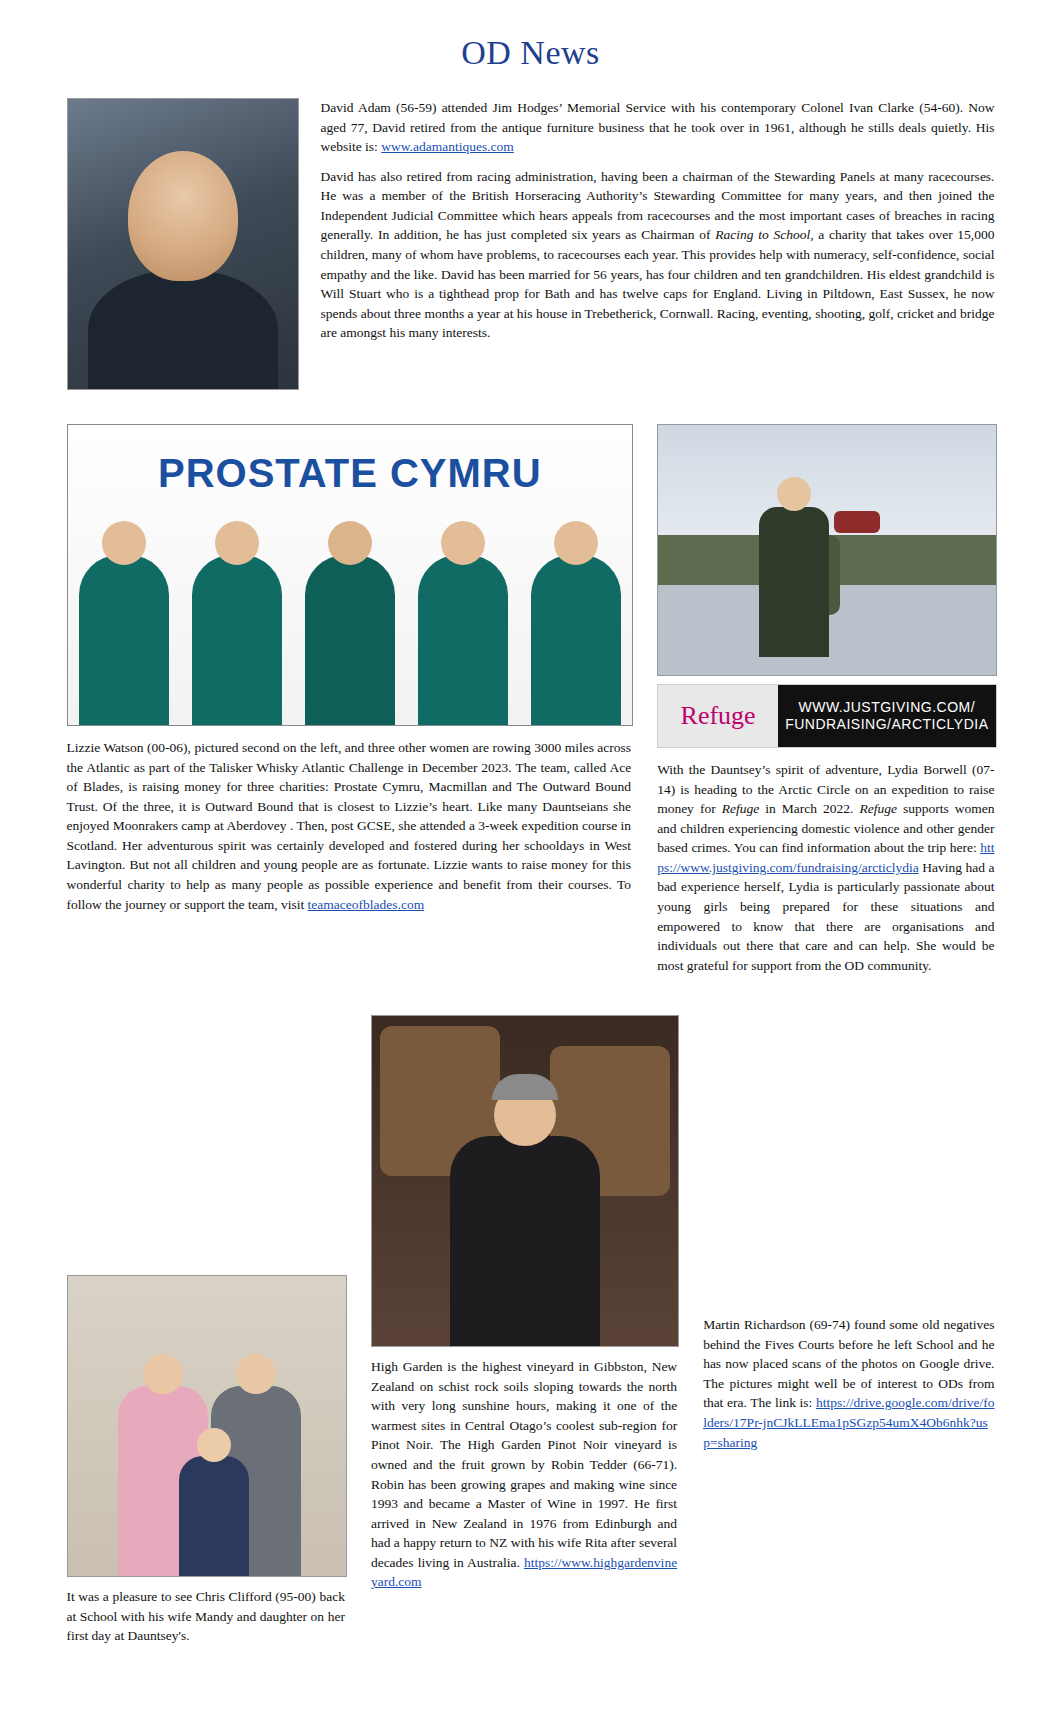OD News
David Adam (56-59) attended Jim Hodges’ Memorial Service with his contemporary Colonel Ivan Clarke (54-60). Now aged 77, David retired from the antique furniture business that he took over in 1961, although he stills deals quietly. His website is: www.adamantiques.com
David has also retired from racing administration, having been a chairman of the Stewarding Panels at many racecourses. He was a member of the British Horseracing Authority’s Stewarding Committee for many years, and then joined the Independent Judicial Committee which hears appeals from racecourses and the most important cases of breaches in racing generally. In addition, he has just completed six years as Chairman of Racing to School, a charity that takes over 15,000 children, many of whom have problems, to racecourses each year. This provides help with numeracy, self-confidence, social empathy and the like. David has been married for 56 years, has four children and ten grandchildren. His eldest grandchild is Will Stuart who is a tighthead prop for Bath and has twelve caps for England. Living in Piltdown, East Sussex, he now spends about three months a year at his house in Trebetherick, Cornwall. Racing, eventing, shooting, golf, cricket and bridge are amongst his many interests.
PROSTATE CYMRU
Lizzie Watson (00-06), pictured second on the left, and three other women are rowing 3000 miles across the Atlantic as part of the Talisker Whisky Atlantic Challenge in December 2023. The team, called Ace of Blades, is raising money for three charities: Prostate Cymru, Macmillan and The Outward Bound Trust. Of the three, it is Outward Bound that is closest to Lizzie’s heart. Like many Dauntseians she enjoyed Moonrakers camp at Aberdovey . Then, post GCSE, she attended a 3-week expedition course in Scotland. Her adventurous spirit was certainly developed and fostered during her schooldays in West Lavington. But not all children and young people are as fortunate. Lizzie wants to raise money for this wonderful charity to help as many people as possible experience and benefit from their courses. To follow the journey or support the team, visit teamaceofblades.com
Refuge
WWW.JUSTGIVING.COM/
FUNDRAISING/ARCTICLYDIA
With the Dauntsey’s spirit of adventure, Lydia Borwell (07-14) is heading to the Arctic Circle on an expedition to raise money for Refuge in March 2022. Refuge supports women and children experiencing domestic violence and other gender based crimes. You can find information about the trip here: https://www.justgiving.com/fundraising/arcticlydia Having had a bad experience herself, Lydia is particularly passionate about young girls being prepared for these situations and empowered to know that there are organisations and individuals out there that care and can help. She would be most grateful for support from the OD community.
It was a pleasure to see Chris Clifford (95-00) back at School with his wife Mandy and daughter on her first day at Dauntsey's.
High Garden is the highest vineyard in Gibbston, New Zealand on schist rock soils sloping towards the north with very long sunshine hours, making it one of the warmest sites in Central Otago’s coolest sub-region for Pinot Noir. The High Garden Pinot Noir vineyard is owned and the fruit grown by Robin Tedder (66-71). Robin has been growing grapes and making wine since 1993 and became a Master of Wine in 1997. He first arrived in New Zealand in 1976 from Edinburgh and had a happy return to NZ with his wife Rita after several decades living in Australia. https://www.highgardenvineyard.com
Martin Richardson (69-74) found some old negatives behind the Fives Courts before he left School and he has now placed scans of the photos on Google drive. The pictures might well be of interest to ODs from that era. The link is: https://drive.google.com/drive/folders/17Pr-jnCJkLLEma1pSGzp54umX4Ob6nhk?usp=sharing